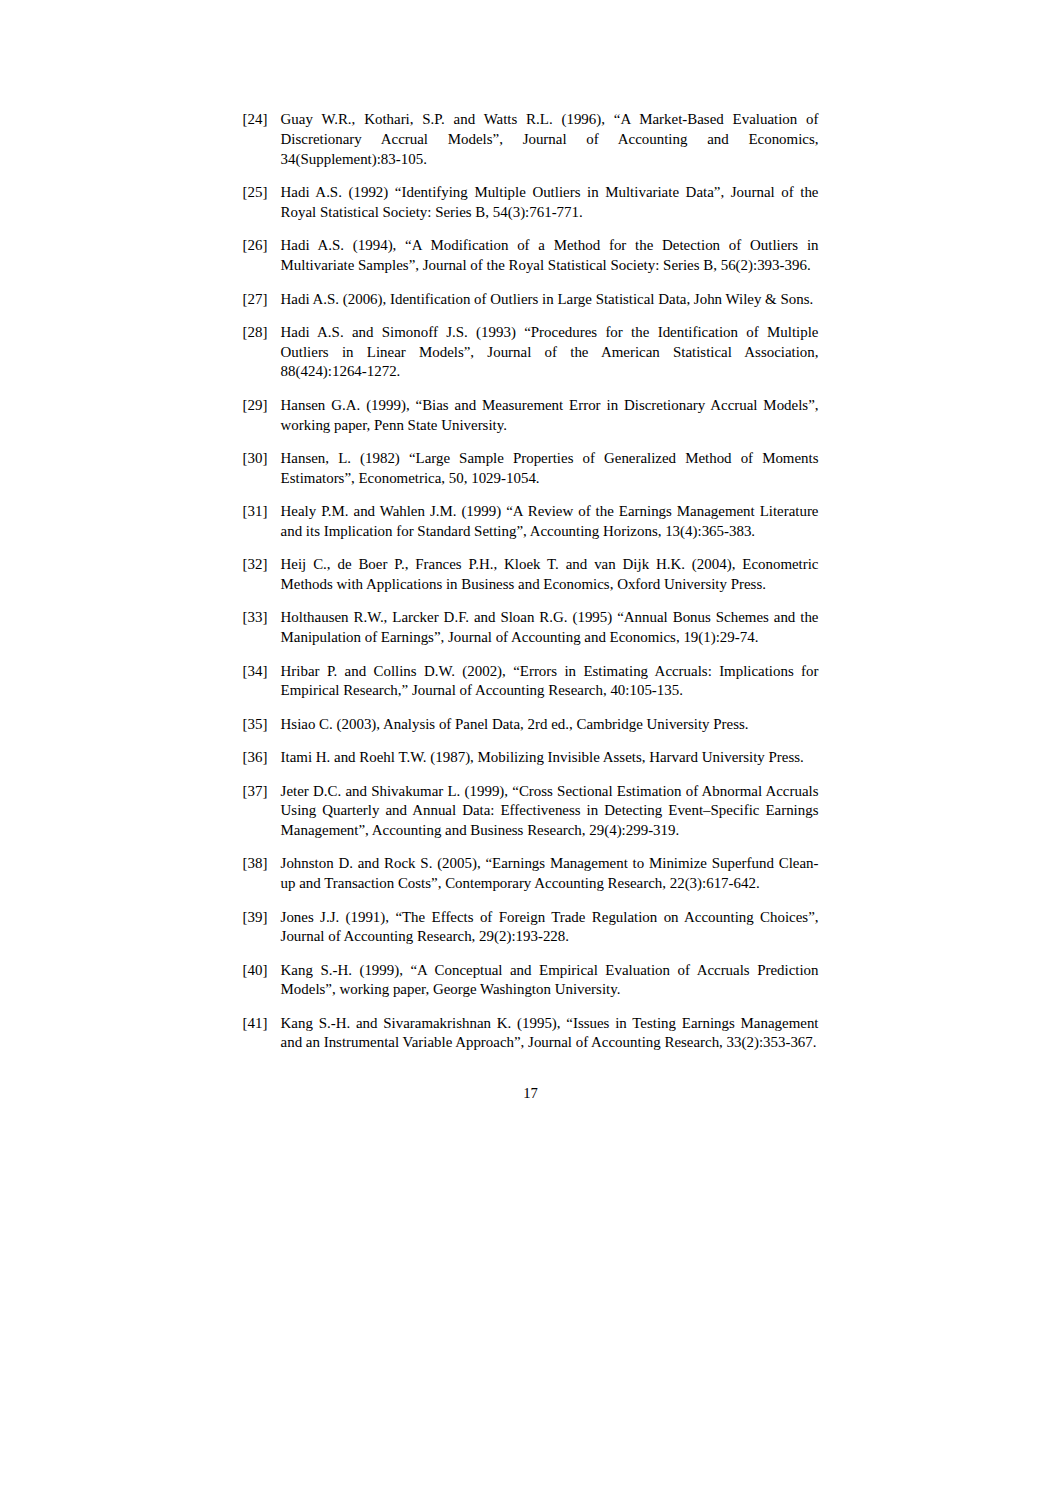[24] Guay W.R., Kothari, S.P. and Watts R.L. (1996), “A Market-Based Evaluation of Discretionary Accrual Models”, Journal of Accounting and Economics, 34(Supplement):83-105.
[25] Hadi A.S. (1992) “Identifying Multiple Outliers in Multivariate Data”, Journal of the Royal Statistical Society: Series B, 54(3):761-771.
[26] Hadi A.S. (1994), “A Modification of a Method for the Detection of Outliers in Multivariate Samples”, Journal of the Royal Statistical Society: Series B, 56(2):393-396.
[27] Hadi A.S. (2006), Identification of Outliers in Large Statistical Data, John Wiley & Sons.
[28] Hadi A.S. and Simonoff J.S. (1993) “Procedures for the Identification of Multiple Outliers in Linear Models”, Journal of the American Statistical Association, 88(424):1264-1272.
[29] Hansen G.A. (1999), “Bias and Measurement Error in Discretionary Accrual Models”, working paper, Penn State University.
[30] Hansen, L. (1982) “Large Sample Properties of Generalized Method of Moments Estimators”, Econometrica, 50, 1029-1054.
[31] Healy P.M. and Wahlen J.M. (1999) “A Review of the Earnings Management Literature and its Implication for Standard Setting”, Accounting Horizons, 13(4):365-383.
[32] Heij C., de Boer P., Frances P.H., Kloek T. and van Dijk H.K. (2004), Econometric Methods with Applications in Business and Economics, Oxford University Press.
[33] Holthausen R.W., Larcker D.F. and Sloan R.G. (1995) “Annual Bonus Schemes and the Manipulation of Earnings”, Journal of Accounting and Economics, 19(1):29-74.
[34] Hribar P. and Collins D.W. (2002), “Errors in Estimating Accruals: Implications for Empirical Research,” Journal of Accounting Research, 40:105-135.
[35] Hsiao C. (2003), Analysis of Panel Data, 2rd ed., Cambridge University Press.
[36] Itami H. and Roehl T.W. (1987), Mobilizing Invisible Assets, Harvard University Press.
[37] Jeter D.C. and Shivakumar L. (1999), “Cross Sectional Estimation of Abnormal Accruals Using Quarterly and Annual Data: Effectiveness in Detecting Event–Specific Earnings Management”, Accounting and Business Research, 29(4):299-319.
[38] Johnston D. and Rock S. (2005), “Earnings Management to Minimize Superfund Clean-up and Transaction Costs”, Contemporary Accounting Research, 22(3):617-642.
[39] Jones J.J. (1991), “The Effects of Foreign Trade Regulation on Accounting Choices”, Journal of Accounting Research, 29(2):193-228.
[40] Kang S.-H. (1999), “A Conceptual and Empirical Evaluation of Accruals Prediction Models”, working paper, George Washington University.
[41] Kang S.-H. and Sivaramakrishnan K. (1995), “Issues in Testing Earnings Management and an Instrumental Variable Approach”, Journal of Accounting Research, 33(2):353-367.
17